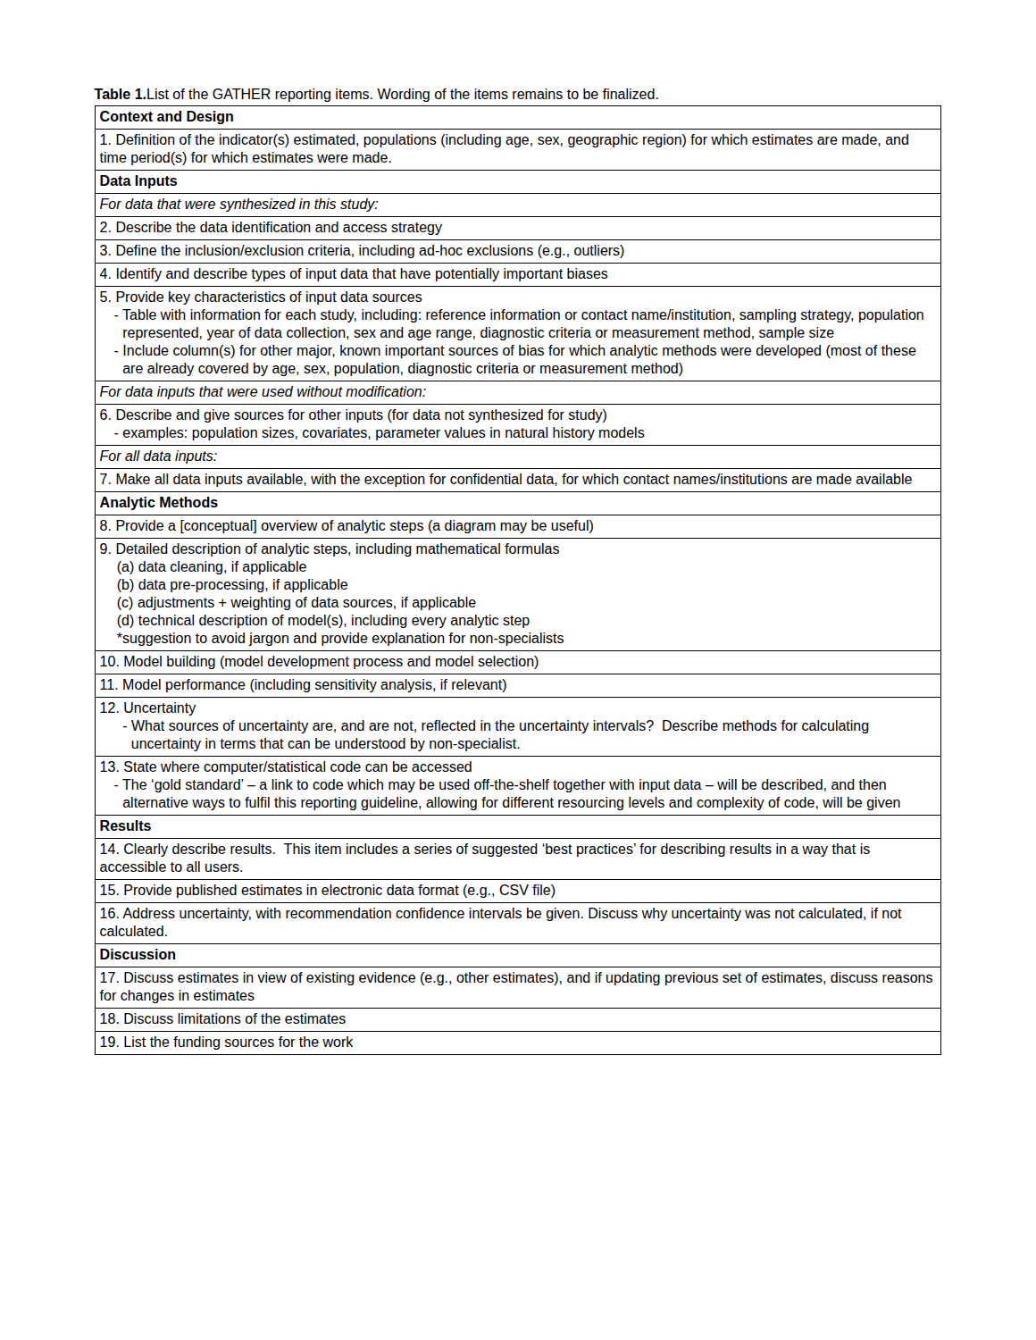Table 1. List of the GATHER reporting items. Wording of the items remains to be finalized.
| Context and Design |
| 1. Definition of the indicator(s) estimated, populations (including age, sex, geographic region) for which estimates are made, and time period(s) for which estimates were made. |
| Data Inputs |
| For data that were synthesized in this study: |
| 2. Describe the data identification and access strategy |
| 3. Define the inclusion/exclusion criteria, including ad-hoc exclusions (e.g., outliers) |
| 4. Identify and describe types of input data that have potentially important biases |
| 5. Provide key characteristics of input data sources - Table with information for each study, including: reference information or contact name/institution, sampling strategy, population represented, year of data collection, sex and age range, diagnostic criteria or measurement method, sample size - Include column(s) for other major, known important sources of bias for which analytic methods were developed (most of these are already covered by age, sex, population, diagnostic criteria or measurement method) |
| For data inputs that were used without modification: |
| 6. Describe and give sources for other inputs (for data not synthesized for study) - examples: population sizes, covariates, parameter values in natural history models |
| For all data inputs: |
| 7. Make all data inputs available, with the exception for confidential data, for which contact names/institutions are made available |
| Analytic Methods |
| 8. Provide a [conceptual] overview of analytic steps (a diagram may be useful) |
| 9. Detailed description of analytic steps, including mathematical formulas (a) data cleaning, if applicable (b) data pre-processing, if applicable (c) adjustments + weighting of data sources, if applicable (d) technical description of model(s), including every analytic step *suggestion to avoid jargon and provide explanation for non-specialists |
| 10. Model building (model development process and model selection) |
| 11. Model performance (including sensitivity analysis, if relevant) |
| 12. Uncertainty - What sources of uncertainty are, and are not, reflected in the uncertainty intervals? Describe methods for calculating uncertainty in terms that can be understood by non-specialist. |
| 13. State where computer/statistical code can be accessed - The ‘gold standard’ – a link to code which may be used off-the-shelf together with input data – will be described, and then alternative ways to fulfil this reporting guideline, allowing for different resourcing levels and complexity of code, will be given |
| Results |
| 14. Clearly describe results. This item includes a series of suggested ‘best practices’ for describing results in a way that is accessible to all users. |
| 15. Provide published estimates in electronic data format (e.g., CSV file) |
| 16. Address uncertainty, with recommendation confidence intervals be given. Discuss why uncertainty was not calculated, if not calculated. |
| Discussion |
| 17. Discuss estimates in view of existing evidence (e.g., other estimates), and if updating previous set of estimates, discuss reasons for changes in estimates |
| 18. Discuss limitations of the estimates |
| 19. List the funding sources for the work |